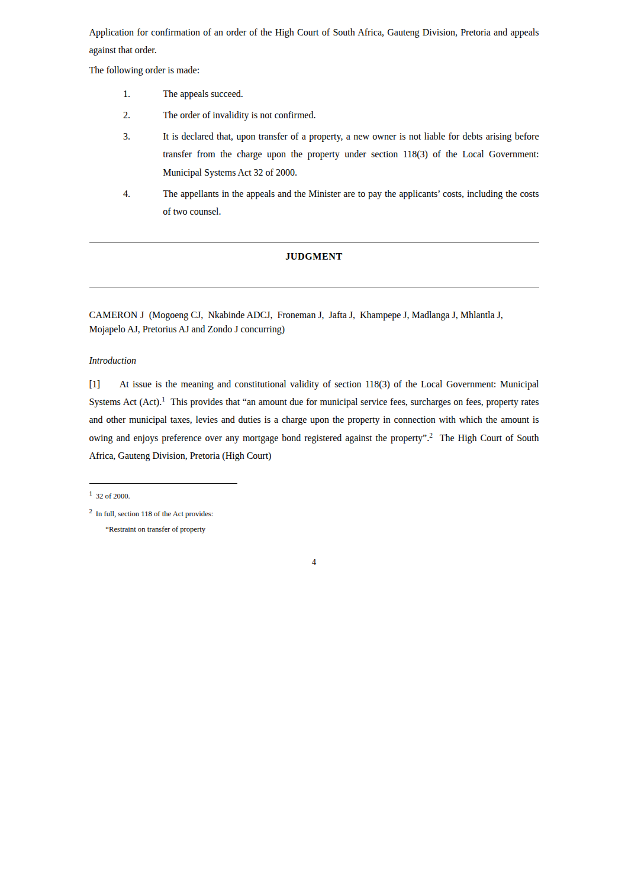Application for confirmation of an order of the High Court of South Africa, Gauteng Division, Pretoria and appeals against that order.
The following order is made:
1. The appeals succeed.
2. The order of invalidity is not confirmed.
3. It is declared that, upon transfer of a property, a new owner is not liable for debts arising before transfer from the charge upon the property under section 118(3) of the Local Government: Municipal Systems Act 32 of 2000.
4. The appellants in the appeals and the Minister are to pay the applicants’ costs, including the costs of two counsel.
JUDGMENT
CAMERON J (Mogoeng CJ, Nkabinde ADCJ, Froneman J, Jafta J, Khampepe J, Madlanga J, Mhlantla J, Mojapelo AJ, Pretorius AJ and Zondo J concurring)
Introduction
[1] At issue is the meaning and constitutional validity of section 118(3) of the Local Government: Municipal Systems Act (Act).1 This provides that “an amount due for municipal service fees, surcharges on fees, property rates and other municipal taxes, levies and duties is a charge upon the property in connection with which the amount is owing and enjoys preference over any mortgage bond registered against the property”.2 The High Court of South Africa, Gauteng Division, Pretoria (High Court)
1 32 of 2000.
2 In full, section 118 of the Act provides:
“Restraint on transfer of property
4